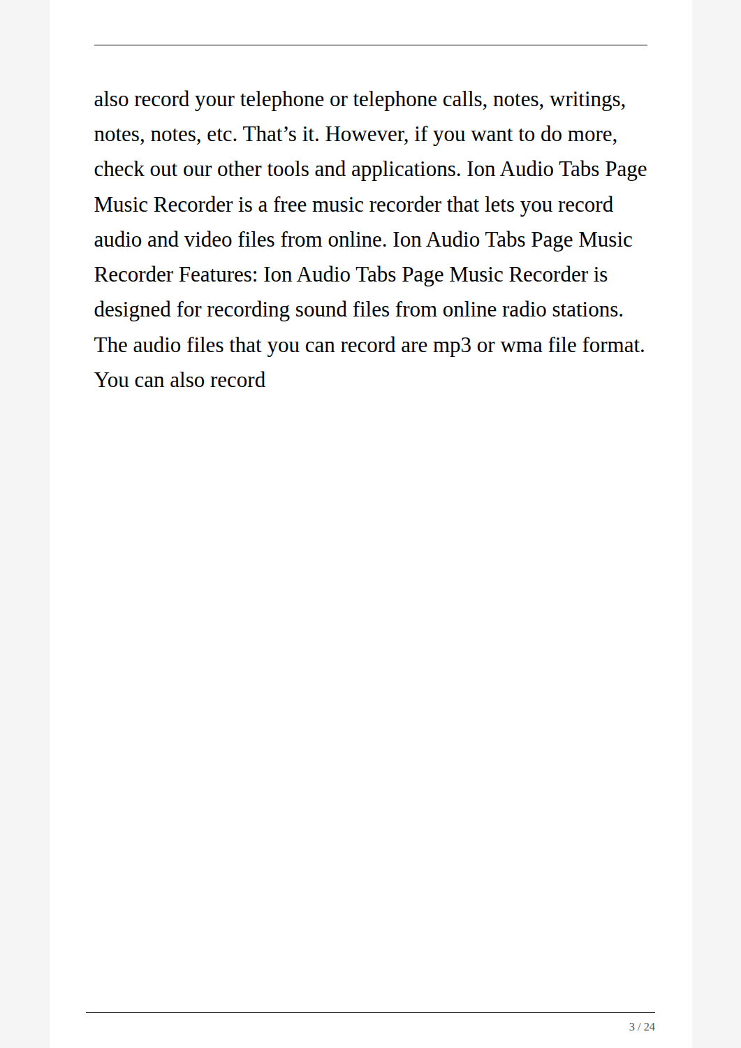also record your telephone or telephone calls, notes, writings, notes, notes, etc. That’s it. However, if you want to do more, check out our other tools and applications. Ion Audio Tabs Page Music Recorder is a free music recorder that lets you record audio and video files from online. Ion Audio Tabs Page Music Recorder Features: Ion Audio Tabs Page Music Recorder is designed for recording sound files from online radio stations. The audio files that you can record are mp3 or wma file format. You can also record
3 / 24